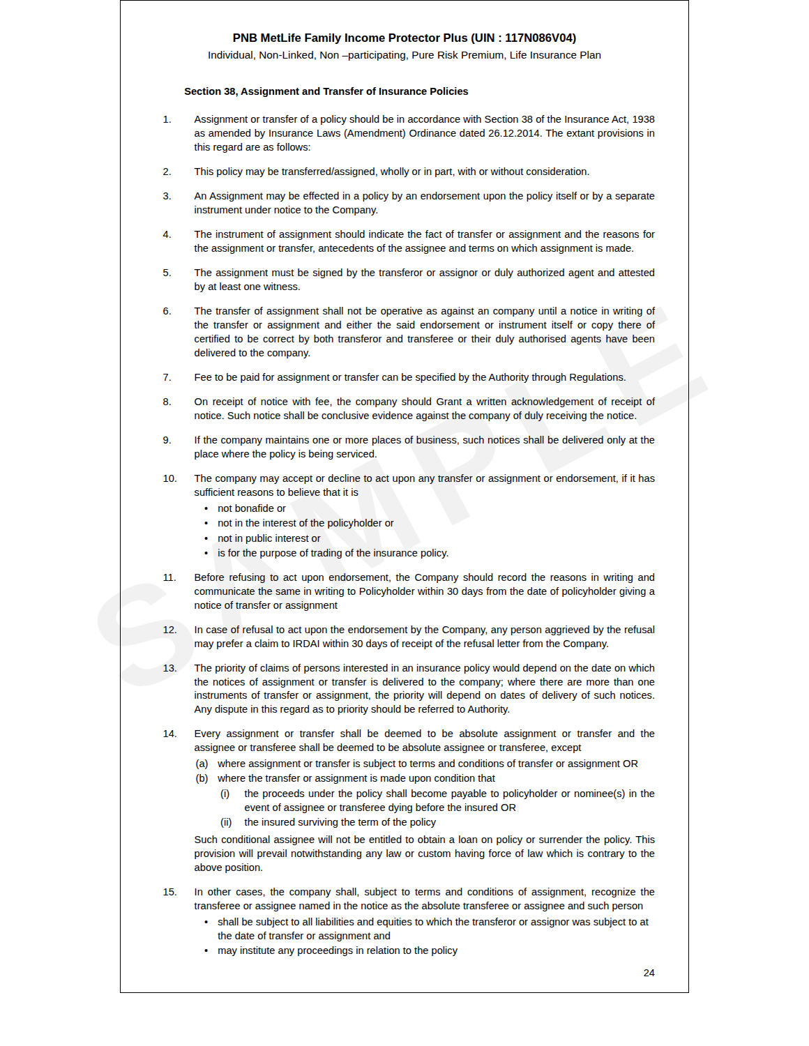SAMPLE
PNB MetLife Family Income Protector Plus (UIN : 117N086V04)
Individual, Non-Linked, Non –participating, Pure Risk Premium, Life Insurance Plan
Section 38, Assignment and Transfer of Insurance Policies
Assignment or transfer of a policy should be in accordance with Section 38 of the Insurance Act, 1938 as amended by Insurance Laws (Amendment) Ordinance dated 26.12.2014. The extant provisions in this regard are as follows:
This policy may be transferred/assigned, wholly or in part, with or without consideration.
An Assignment may be effected in a policy by an endorsement upon the policy itself or by a separate instrument under notice to the Company.
The instrument of assignment should indicate the fact of transfer or assignment and the reasons for the assignment or transfer, antecedents of the assignee and terms on which assignment is made.
The assignment must be signed by the transferor or assignor or duly authorized agent and attested by at least one witness.
The transfer of assignment shall not be operative as against an company until a notice in writing of the transfer or assignment and either the said endorsement or instrument itself or copy there of certified to be correct by both transferor and transferee or their duly authorised agents have been delivered to the company.
Fee to be paid for assignment or transfer can be specified by the Authority through Regulations.
On receipt of notice with fee, the company should Grant a written acknowledgement of receipt of notice. Such notice shall be conclusive evidence against the company of duly receiving the notice.
If the company maintains one or more places of business, such notices shall be delivered only at the place where the policy is being serviced.
The company may accept or decline to act upon any transfer or assignment or endorsement, if it has sufficient reasons to believe that it is
not bonafide or
not in the interest of the policyholder or
not in public interest or
is for the purpose of trading of the insurance policy.
Before refusing to act upon endorsement, the Company should record the reasons in writing and communicate the same in writing to Policyholder within 30 days from the date of policyholder giving a notice of transfer or assignment
In case of refusal to act upon the endorsement by the Company, any person aggrieved by the refusal may prefer a claim to IRDAI within 30 days of receipt of the refusal letter from the Company.
The priority of claims of persons interested in an insurance policy would depend on the date on which the notices of assignment or transfer is delivered to the company; where there are more than one instruments of transfer or assignment, the priority will depend on dates of delivery of such notices. Any dispute in this regard as to priority should be referred to Authority.
Every assignment or transfer shall be deemed to be absolute assignment or transfer and the assignee or transferee shall be deemed to be absolute assignee or transferee, except
where assignment or transfer is subject to terms and conditions of transfer or assignment OR
where the transfer or assignment is made upon condition that
the proceeds under the policy shall become payable to policyholder or nominee(s) in the event of assignee or transferee dying before the insured OR
the insured surviving the term of the policy
Such conditional assignee will not be entitled to obtain a loan on policy or surrender the policy. This provision will prevail notwithstanding any law or custom having force of law which is contrary to the above position.
In other cases, the company shall, subject to terms and conditions of assignment, recognize the transferee or assignee named in the notice as the absolute transferee or assignee and such person
shall be subject to all liabilities and equities to which the transferor or assignor was subject to at the date of transfer or assignment and
may institute any proceedings in relation to the policy
24